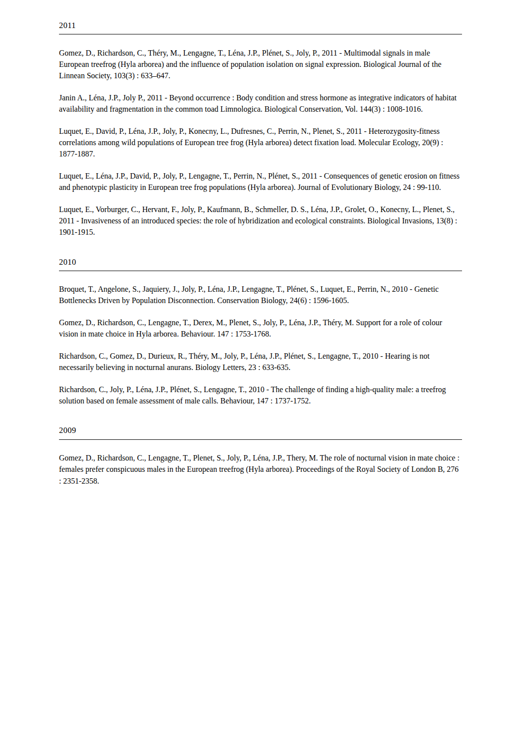2011
Gomez, D., Richardson, C., Théry, M., Lengagne, T., Léna, J.P., Plénet, S., Joly, P., 2011 - Multimodal signals in male European treefrog (Hyla arborea) and the influence of population isolation on signal expression. Biological Journal of the Linnean Society, 103(3) : 633–647.
Janin A., Léna, J.P., Joly P., 2011 - Beyond occurrence : Body condition and stress hormone as integrative indicators of habitat availability and fragmentation in the common toad Limnologica. Biological Conservation, Vol. 144(3) : 1008-1016.
Luquet, E., David, P., Léna, J.P., Joly, P., Konecny, L., Dufresnes, C., Perrin, N., Plenet, S., 2011 - Heterozygosity-fitness correlations among wild populations of European tree frog (Hyla arborea) detect fixation load. Molecular Ecology, 20(9) : 1877-1887.
Luquet, E., Léna, J.P., David, P., Joly, P., Lengagne, T., Perrin, N., Plénet, S., 2011 - Consequences of genetic erosion on fitness and phenotypic plasticity in European tree frog populations (Hyla arborea). Journal of Evolutionary Biology, 24 : 99-110.
Luquet, E., Vorburger, C., Hervant, F., Joly, P., Kaufmann, B., Schmeller, D. S., Léna, J.P., Grolet, O., Konecny, L., Plenet, S., 2011 - Invasiveness of an introduced species: the role of hybridization and ecological constraints. Biological Invasions, 13(8) : 1901-1915.
2010
Broquet, T., Angelone, S., Jaquiery, J., Joly, P., Léna, J.P., Lengagne, T., Plénet, S., Luquet, E., Perrin, N., 2010 - Genetic Bottlenecks Driven by Population Disconnection. Conservation Biology, 24(6) : 1596-1605.
Gomez, D., Richardson, C., Lengagne, T., Derex, M., Plenet, S., Joly, P., Léna, J.P., Théry, M. Support for a role of colour vision in mate choice in Hyla arborea. Behaviour. 147 : 1753-1768.
Richardson, C., Gomez, D., Durieux, R., Théry, M., Joly, P., Léna, J.P., Plénet, S., Lengagne, T., 2010 - Hearing is not necessarily believing in nocturnal anurans. Biology Letters, 23 : 633-635.
Richardson, C., Joly, P., Léna, J.P., Plénet, S., Lengagne, T., 2010 - The challenge of finding a high-quality male: a treefrog solution based on female assessment of male calls. Behaviour, 147 : 1737-1752.
2009
Gomez, D., Richardson, C., Lengagne, T., Plenet, S., Joly, P., Léna, J.P., Thery, M. The role of nocturnal vision in mate choice : females prefer conspicuous males in the European treefrog (Hyla arborea). Proceedings of the Royal Society of London B, 276 : 2351-2358.